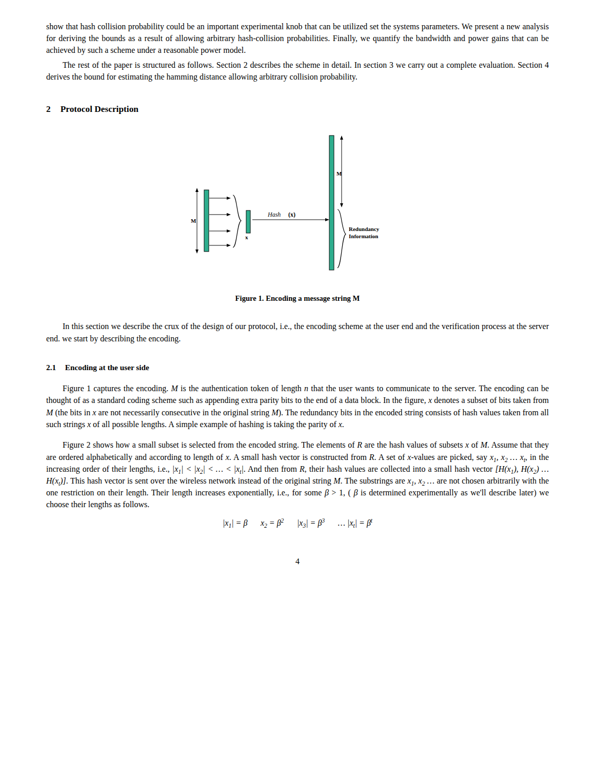show that hash collision probability could be an important experimental knob that can be utilized set the systems parameters. We present a new analysis for deriving the bounds as a result of allowing arbitrary hash-collision probabilities. Finally, we quantify the bandwidth and power gains that can be achieved by such a scheme under a reasonable power model.
The rest of the paper is structured as follows. Section 2 describes the scheme in detail. In section 3 we carry out a complete evaluation. Section 4 derives the bound for estimating the hamming distance allowing arbitrary collision probability.
2 Protocol Description
M x Hash (x) M Redundancy Information
Figure 1. Encoding a message string M
In this section we describe the crux of the design of our protocol, i.e., the encoding scheme at the user end and the verification process at the server end. we start by describing the encoding.
2.1 Encoding at the user side
Figure 1 captures the encoding. M is the authentication token of length n that the user wants to communicate to the server. The encoding can be thought of as a standard coding scheme such as appending extra parity bits to the end of a data block. In the figure, x denotes a subset of bits taken from M (the bits in x are not necessarily consecutive in the original string M). The redundancy bits in the encoded string consists of hash values taken from all such strings x of all possible lengths. A simple example of hashing is taking the parity of x.
Figure 2 shows how a small subset is selected from the encoded string. The elements of R are the hash values of subsets x of M. Assume that they are ordered alphabetically and according to length of x. A small hash vector is constructed from R. A set of x-values are picked, say x1, x2 … xt, in the increasing order of their lengths, i.e., |x1| < |x2| < … < |xt|. And then from R, their hash values are collected into a small hash vector [H(x1), H(x2) … H(xt)]. This hash vector is sent over the wireless network instead of the original string M. The substrings are x1, x2 … are not chosen arbitrarily with the one restriction on their length. Their length increases exponentially, i.e., for some β > 1, ( β is determined experimentally as we'll describe later) we choose their lengths as follows.
|x1| = β x2 = β2 |x3| = β3 … |xt| = βt
4